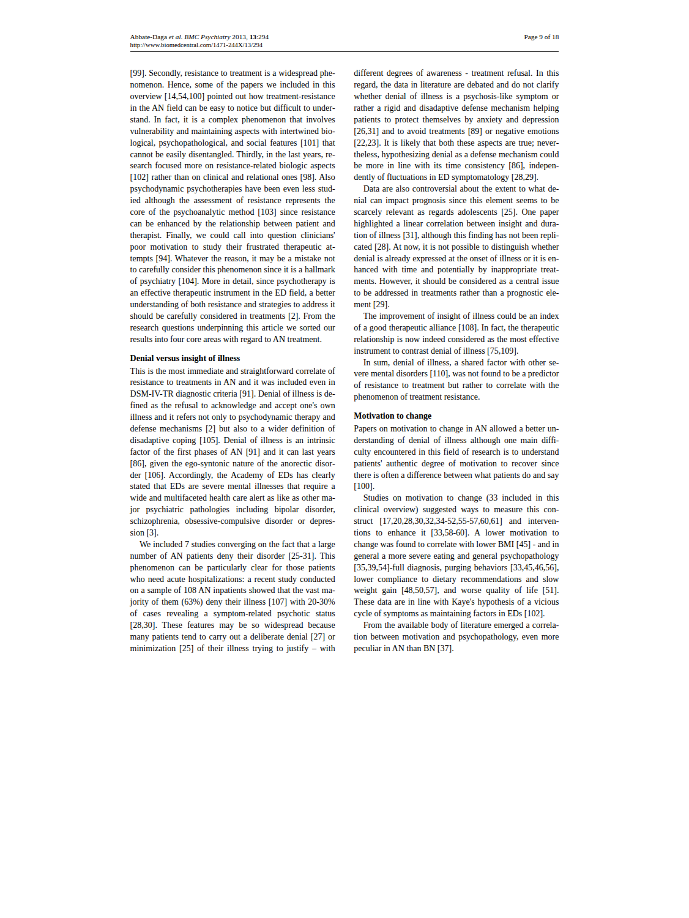Abbate-Daga et al. BMC Psychiatry 2013, 13:294
http://www.biomedcentral.com/1471-244X/13/294
Page 9 of 18
[99]. Secondly, resistance to treatment is a widespread phenomenon. Hence, some of the papers we included in this overview [14,54,100] pointed out how treatment-resistance in the AN field can be easy to notice but difficult to understand. In fact, it is a complex phenomenon that involves vulnerability and maintaining aspects with intertwined biological, psychopathological, and social features [101] that cannot be easily disentangled. Thirdly, in the last years, research focused more on resistance-related biologic aspects [102] rather than on clinical and relational ones [98]. Also psychodynamic psychotherapies have been even less studied although the assessment of resistance represents the core of the psychoanalytic method [103] since resistance can be enhanced by the relationship between patient and therapist. Finally, we could call into question clinicians' poor motivation to study their frustrated therapeutic attempts [94]. Whatever the reason, it may be a mistake not to carefully consider this phenomenon since it is a hallmark of psychiatry [104]. More in detail, since psychotherapy is an effective therapeutic instrument in the ED field, a better understanding of both resistance and strategies to address it should be carefully considered in treatments [2]. From the research questions underpinning this article we sorted our results into four core areas with regard to AN treatment.
Denial versus insight of illness
This is the most immediate and straightforward correlate of resistance to treatments in AN and it was included even in DSM-IV-TR diagnostic criteria [91]. Denial of illness is defined as the refusal to acknowledge and accept one's own illness and it refers not only to psychodynamic therapy and defense mechanisms [2] but also to a wider definition of disadaptive coping [105]. Denial of illness is an intrinsic factor of the first phases of AN [91] and it can last years [86], given the ego-syntonic nature of the anorectic disorder [106]. Accordingly, the Academy of EDs has clearly stated that EDs are severe mental illnesses that require a wide and multifaceted health care alert as like as other major psychiatric pathologies including bipolar disorder, schizophrenia, obsessive-compulsive disorder or depression [3].
We included 7 studies converging on the fact that a large number of AN patients deny their disorder [25-31]. This phenomenon can be particularly clear for those patients who need acute hospitalizations: a recent study conducted on a sample of 108 AN inpatients showed that the vast majority of them (63%) deny their illness [107] with 20-30% of cases revealing a symptom-related psychotic status [28,30]. These features may be so widespread because many patients tend to carry out a deliberate denial [27] or minimization [25] of their illness trying to justify – with different degrees of awareness - treatment refusal. In this regard, the data in literature are debated and do not clarify whether denial of illness is a psychosis-like symptom or rather a rigid and disadaptive defense mechanism helping patients to protect themselves by anxiety and depression [26,31] and to avoid treatments [89] or negative emotions [22,23]. It is likely that both these aspects are true; nevertheless, hypothesizing denial as a defense mechanism could be more in line with its time consistency [86], independently of fluctuations in ED symptomatology [28,29].
Data are also controversial about the extent to what denial can impact prognosis since this element seems to be scarcely relevant as regards adolescents [25]. One paper highlighted a linear correlation between insight and duration of illness [31], although this finding has not been replicated [28]. At now, it is not possible to distinguish whether denial is already expressed at the onset of illness or it is enhanced with time and potentially by inappropriate treatments. However, it should be considered as a central issue to be addressed in treatments rather than a prognostic element [29].
The improvement of insight of illness could be an index of a good therapeutic alliance [108]. In fact, the therapeutic relationship is now indeed considered as the most effective instrument to contrast denial of illness [75,109].
In sum, denial of illness, a shared factor with other severe mental disorders [110], was not found to be a predictor of resistance to treatment but rather to correlate with the phenomenon of treatment resistance.
Motivation to change
Papers on motivation to change in AN allowed a better understanding of denial of illness although one main difficulty encountered in this field of research is to understand patients' authentic degree of motivation to recover since there is often a difference between what patients do and say [100].
Studies on motivation to change (33 included in this clinical overview) suggested ways to measure this construct [17,20,28,30,32,34-52,55-57,60,61] and interventions to enhance it [33,58-60]. A lower motivation to change was found to correlate with lower BMI [45] - and in general a more severe eating and general psychopathology [35,39,54]-full diagnosis, purging behaviors [33,45,46,56], lower compliance to dietary recommendations and slow weight gain [48,50,57], and worse quality of life [51]. These data are in line with Kaye's hypothesis of a vicious cycle of symptoms as maintaining factors in EDs [102].
From the available body of literature emerged a correlation between motivation and psychopathology, even more peculiar in AN than BN [37].